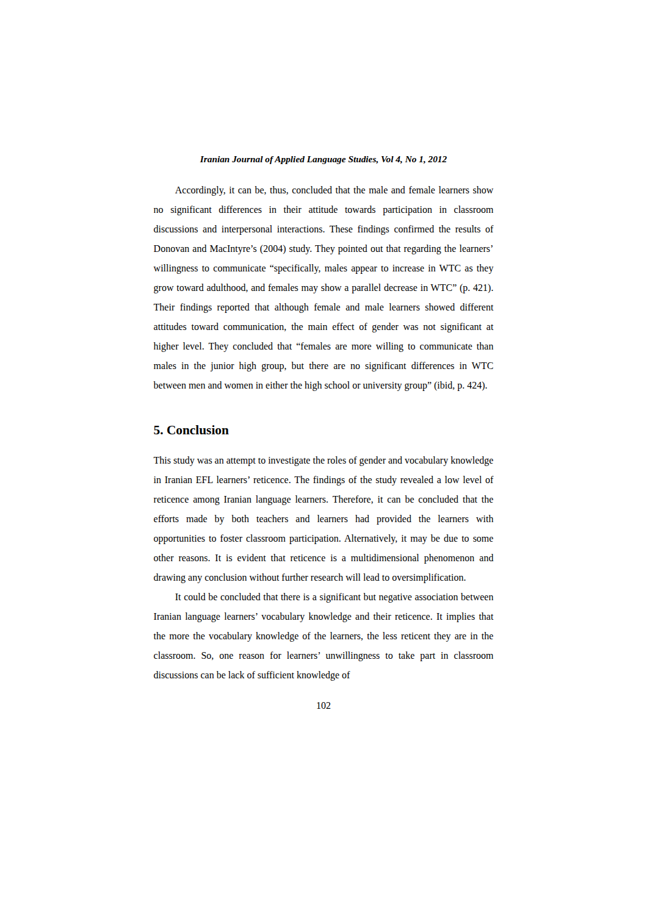Iranian Journal of Applied Language Studies, Vol 4, No 1, 2012
Accordingly, it can be, thus, concluded that the male and female learners show no significant differences in their attitude towards participation in classroom discussions and interpersonal interactions. These findings confirmed the results of Donovan and MacIntyre’s (2004) study. They pointed out that regarding the learners’ willingness to communicate “specifically, males appear to increase in WTC as they grow toward adulthood, and females may show a parallel decrease in WTC” (p. 421). Their findings reported that although female and male learners showed different attitudes toward communication, the main effect of gender was not significant at higher level. They concluded that “females are more willing to communicate than males in the junior high group, but there are no significant differences in WTC between men and women in either the high school or university group” (ibid, p. 424).
5. Conclusion
This study was an attempt to investigate the roles of gender and vocabulary knowledge in Iranian EFL learners’ reticence. The findings of the study revealed a low level of reticence among Iranian language learners. Therefore, it can be concluded that the efforts made by both teachers and learners had provided the learners with opportunities to foster classroom participation. Alternatively, it may be due to some other reasons. It is evident that reticence is a multidimensional phenomenon and drawing any conclusion without further research will lead to oversimplification.
It could be concluded that there is a significant but negative association between Iranian language learners’ vocabulary knowledge and their reticence. It implies that the more the vocabulary knowledge of the learners, the less reticent they are in the classroom. So, one reason for learners’ unwillingness to take part in classroom discussions can be lack of sufficient knowledge of
102